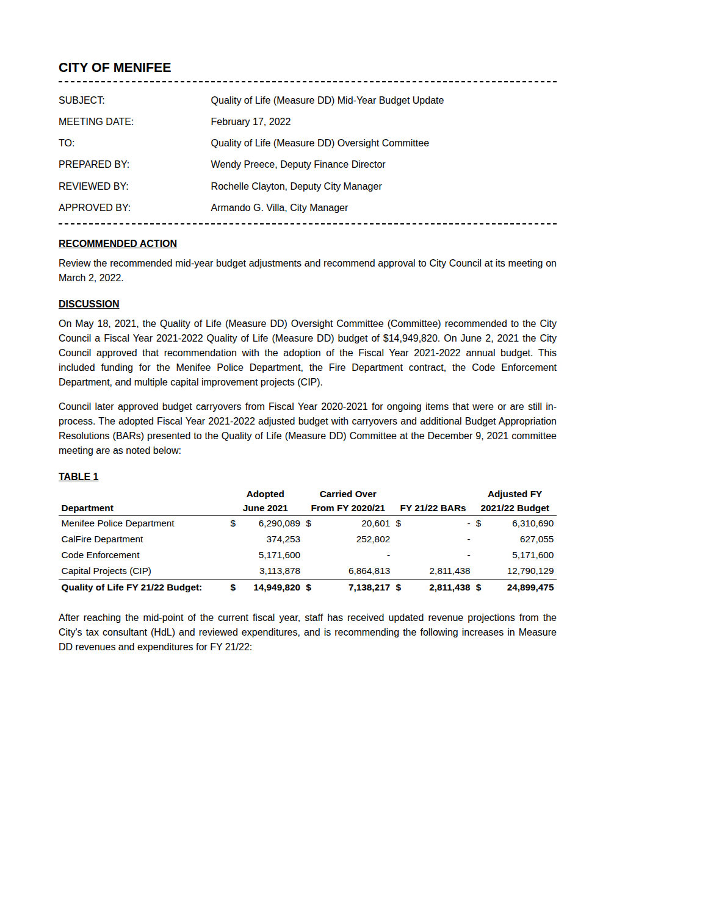CITY OF MENIFEE
| SUBJECT: | Quality of Life (Measure DD) Mid-Year Budget Update |
| MEETING DATE: | February 17, 2022 |
| TO: | Quality of Life (Measure DD) Oversight Committee |
| PREPARED BY: | Wendy Preece, Deputy Finance Director |
| REVIEWED BY: | Rochelle Clayton, Deputy City Manager |
| APPROVED BY: | Armando G. Villa, City Manager |
RECOMMENDED ACTION
Review the recommended mid-year budget adjustments and recommend approval to City Council at its meeting on March 2, 2022.
DISCUSSION
On May 18, 2021, the Quality of Life (Measure DD) Oversight Committee (Committee) recommended to the City Council a Fiscal Year 2021-2022 Quality of Life (Measure DD) budget of $14,949,820. On June 2, 2021 the City Council approved that recommendation with the adoption of the Fiscal Year 2021-2022 annual budget. This included funding for the Menifee Police Department, the Fire Department contract, the Code Enforcement Department, and multiple capital improvement projects (CIP).
Council later approved budget carryovers from Fiscal Year 2020-2021 for ongoing items that were or are still in-process. The adopted Fiscal Year 2021-2022 adjusted budget with carryovers and additional Budget Appropriation Resolutions (BARs) presented to the Quality of Life (Measure DD) Committee at the December 9, 2021 committee meeting are as noted below:
TABLE 1
| Department | Adopted June 2021 | Carried Over From FY 2020/21 | FY 21/22 BARs | Adjusted FY 2021/22 Budget |
| --- | --- | --- | --- | --- |
| Menifee Police Department | $ | 6,290,089 | $ | 20,601 | $ | - | $ | 6,310,690 |
| CalFire Department | | 374,253 | | 252,802 | | - | | 627,055 |
| Code Enforcement | | 5,171,600 | | - | | - | | 5,171,600 |
| Capital Projects (CIP) | | 3,113,878 | | 6,864,813 | | 2,811,438 | | 12,790,129 |
| Quality of Life FY 21/22 Budget: | $ | 14,949,820 | $ | 7,138,217 | $ | 2,811,438 | $ | 24,899,475 |
After reaching the mid-point of the current fiscal year, staff has received updated revenue projections from the City's tax consultant (HdL) and reviewed expenditures, and is recommending the following increases in Measure DD revenues and expenditures for FY 21/22: